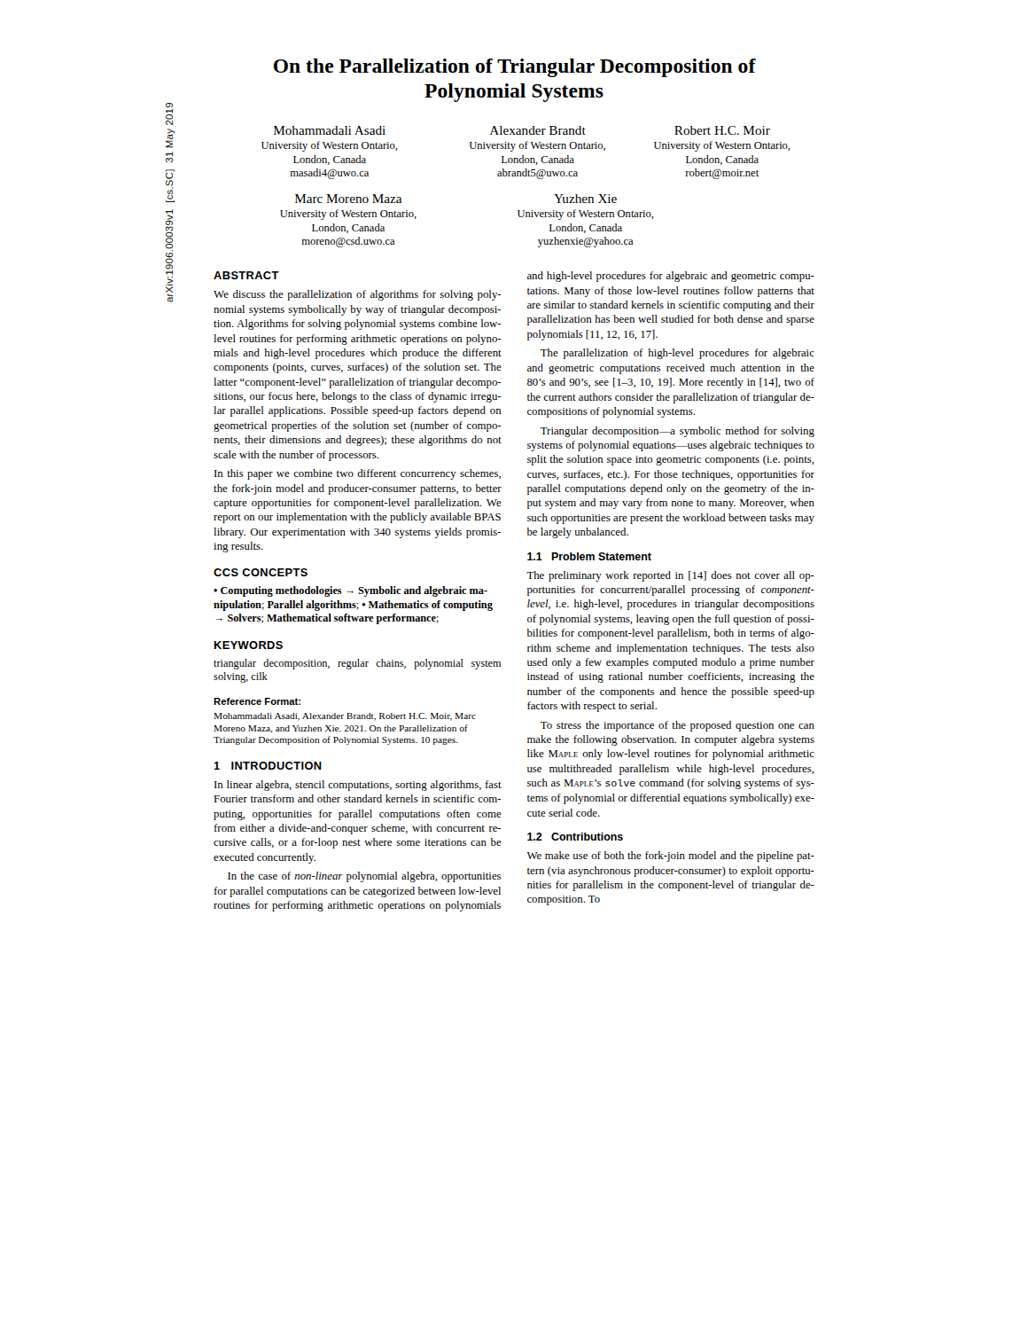arXiv:1906.00039v1 [cs.SC] 31 May 2019
On the Parallelization of Triangular Decomposition of
Polynomial Systems
| Mohammadali Asadi University of Western Ontario, London, Canada masadi4@uwo.ca | Alexander Brandt University of Western Ontario, London, Canada abrandt5@uwo.ca | Robert H.C. Moir University of Western Ontario, London, Canada robert@moir.net |
| Marc Moreno Maza University of Western Ontario, London, Canada moreno@csd.uwo.ca | Yuzhen Xie University of Western Ontario, London, Canada yuzhenxie@yahoo.ca |
ABSTRACT
We discuss the parallelization of algorithms for solving polynomial systems symbolically by way of triangular decomposition. Algorithms for solving polynomial systems combine low-level routines for performing arithmetic operations on polynomials and high-level procedures which produce the different components (points, curves, surfaces) of the solution set. The latter “component-level” parallelization of triangular decompositions, our focus here, belongs to the class of dynamic irregular parallel applications. Possible speed-up factors depend on geometrical properties of the solution set (number of components, their dimensions and degrees); these algorithms do not scale with the number of processors.
In this paper we combine two different concurrency schemes, the fork-join model and producer-consumer patterns, to better capture opportunities for component-level parallelization. We report on our implementation with the publicly available BPAS library. Our experimentation with 340 systems yields promising results.
CCS CONCEPTS
• Computing methodologies → Symbolic and algebraic manipulation; Parallel algorithms; • Mathematics of computing → Solvers; Mathematical software performance;
KEYWORDS
triangular decomposition, regular chains, polynomial system solving, cilk
Reference Format:
Mohammadali Asadi, Alexander Brandt, Robert H.C. Moir, Marc Moreno Maza, and Yuzhen Xie. 2021. On the Parallelization of Triangular Decomposition of Polynomial Systems. 10 pages.
1 INTRODUCTION
In linear algebra, stencil computations, sorting algorithms, fast Fourier transform and other standard kernels in scientific computing, opportunities for parallel computations often come from either a divide-and-conquer scheme, with concurrent recursive calls, or a for-loop nest where some iterations can be executed concurrently.
In the case of non-linear polynomial algebra, opportunities for parallel computations can be categorized between low-level routines for performing arithmetic operations on polynomials and high-level procedures for algebraic and geometric computations. Many of those low-level routines follow patterns that are similar to standard kernels in scientific computing and their parallelization has been well studied for both dense and sparse polynomials [11, 12, 16, 17].
The parallelization of high-level procedures for algebraic and geometric computations received much attention in the 80’s and 90’s, see [1–3, 10, 19]. More recently in [14], two of the current authors consider the parallelization of triangular decompositions of polynomial systems.
Triangular decomposition—a symbolic method for solving systems of polynomial equations—uses algebraic techniques to split the solution space into geometric components (i.e. points, curves, surfaces, etc.). For those techniques, opportunities for parallel computations depend only on the geometry of the input system and may vary from none to many. Moreover, when such opportunities are present the workload between tasks may be largely unbalanced.
1.1 Problem Statement
The preliminary work reported in [14] does not cover all opportunities for concurrent/parallel processing of component-level, i.e. high-level, procedures in triangular decompositions of polynomial systems, leaving open the full question of possibilities for component-level parallelism, both in terms of algorithm scheme and implementation techniques. The tests also used only a few examples computed modulo a prime number instead of using rational number coefficients, increasing the number of the components and hence the possible speed-up factors with respect to serial.
To stress the importance of the proposed question one can make the following observation. In computer algebra systems like Maple only low-level routines for polynomial arithmetic use multithreaded parallelism while high-level procedures, such as Maple’s solve command (for solving systems of systems of polynomial or differential equations symbolically) execute serial code.
1.2 Contributions
We make use of both the fork-join model and the pipeline pattern (via asynchronous producer-consumer) to exploit opportunities for parallelism in the component-level of triangular decomposition. To